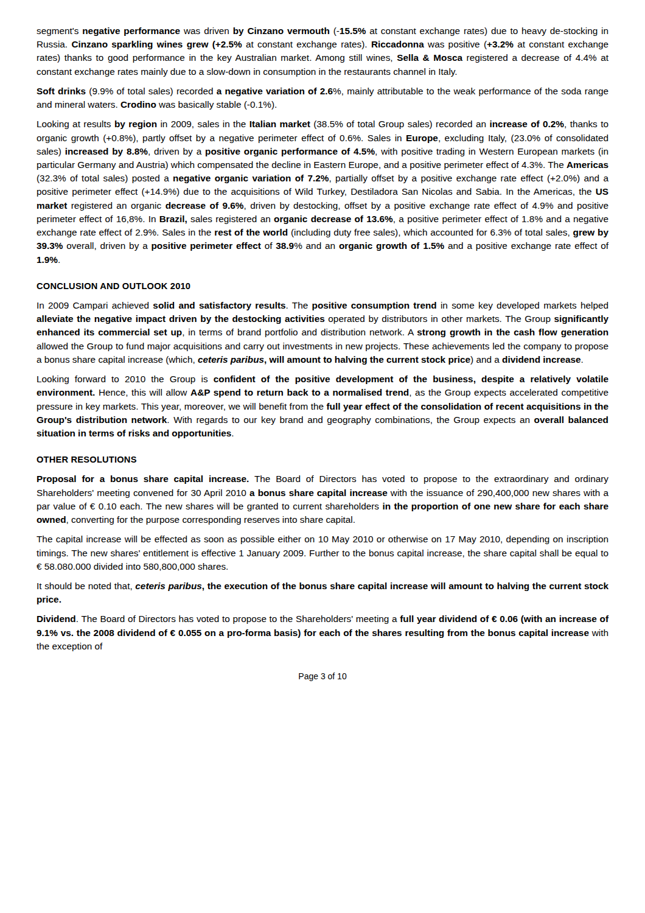segment's negative performance was driven by Cinzano vermouth (-15.5% at constant exchange rates) due to heavy de-stocking in Russia. Cinzano sparkling wines grew (+2.5% at constant exchange rates). Riccadonna was positive (+3.2% at constant exchange rates) thanks to good performance in the key Australian market. Among still wines, Sella & Mosca registered a decrease of 4.4% at constant exchange rates mainly due to a slow-down in consumption in the restaurants channel in Italy.
Soft drinks (9.9% of total sales) recorded a negative variation of 2.6%, mainly attributable to the weak performance of the soda range and mineral waters. Crodino was basically stable (-0.1%).
Looking at results by region in 2009, sales in the Italian market (38.5% of total Group sales) recorded an increase of 0.2%, thanks to organic growth (+0.8%), partly offset by a negative perimeter effect of 0.6%. Sales in Europe, excluding Italy, (23.0% of consolidated sales) increased by 8.8%, driven by a positive organic performance of 4.5%, with positive trading in Western European markets (in particular Germany and Austria) which compensated the decline in Eastern Europe, and a positive perimeter effect of 4.3%. The Americas (32.3% of total sales) posted a negative organic variation of 7.2%, partially offset by a positive exchange rate effect (+2.0%) and a positive perimeter effect (+14.9%) due to the acquisitions of Wild Turkey, Destiladora San Nicolas and Sabia. In the Americas, the US market registered an organic decrease of 9.6%, driven by destocking, offset by a positive exchange rate effect of 4.9% and positive perimeter effect of 16,8%. In Brazil, sales registered an organic decrease of 13.6%, a positive perimeter effect of 1.8% and a negative exchange rate effect of 2.9%. Sales in the rest of the world (including duty free sales), which accounted for 6.3% of total sales, grew by 39.3% overall, driven by a positive perimeter effect of 38.9% and an organic growth of 1.5% and a positive exchange rate effect of 1.9%.
Conclusion and outlook 2010
In 2009 Campari achieved solid and satisfactory results. The positive consumption trend in some key developed markets helped alleviate the negative impact driven by the destocking activities operated by distributors in other markets. The Group significantly enhanced its commercial set up, in terms of brand portfolio and distribution network. A strong growth in the cash flow generation allowed the Group to fund major acquisitions and carry out investments in new projects. These achievements led the company to propose a bonus share capital increase (which, ceteris paribus, will amount to halving the current stock price) and a dividend increase.
Looking forward to 2010 the Group is confident of the positive development of the business, despite a relatively volatile environment. Hence, this will allow A&P spend to return back to a normalised trend, as the Group expects accelerated competitive pressure in key markets. This year, moreover, we will benefit from the full year effect of the consolidation of recent acquisitions in the Group's distribution network. With regards to our key brand and geography combinations, the Group expects an overall balanced situation in terms of risks and opportunities.
Other resolutions
Proposal for a bonus share capital increase. The Board of Directors has voted to propose to the extraordinary and ordinary Shareholders' meeting convened for 30 April 2010 a bonus share capital increase with the issuance of 290,400,000 new shares with a par value of € 0.10 each. The new shares will be granted to current shareholders in the proportion of one new share for each share owned, converting for the purpose corresponding reserves into share capital.
The capital increase will be effected as soon as possible either on 10 May 2010 or otherwise on 17 May 2010, depending on inscription timings. The new shares' entitlement is effective 1 January 2009. Further to the bonus capital increase, the share capital shall be equal to € 58.080.000 divided into 580,800,000 shares.
It should be noted that, ceteris paribus, the execution of the bonus share capital increase will amount to halving the current stock price.
Dividend. The Board of Directors has voted to propose to the Shareholders' meeting a full year dividend of € 0.06 (with an increase of 9.1% vs. the 2008 dividend of € 0.055 on a pro-forma basis) for each of the shares resulting from the bonus capital increase with the exception of
Page 3 of 10